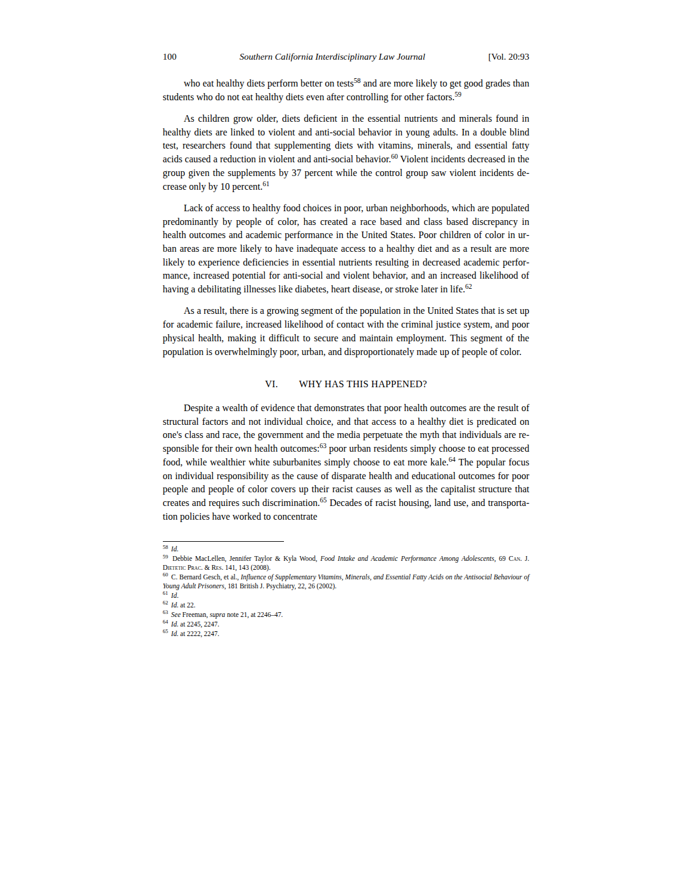100 Southern California Interdisciplinary Law Journal [Vol. 20:93
who eat healthy diets perform better on tests58 and are more likely to get good grades than students who do not eat healthy diets even after controlling for other factors.59
As children grow older, diets deficient in the essential nutrients and minerals found in healthy diets are linked to violent and anti-social behavior in young adults. In a double blind test, researchers found that supplementing diets with vitamins, minerals, and essential fatty acids caused a reduction in violent and anti-social behavior.60 Violent incidents decreased in the group given the supplements by 37 percent while the control group saw violent incidents decrease only by 10 percent.61
Lack of access to healthy food choices in poor, urban neighborhoods, which are populated predominantly by people of color, has created a race based and class based discrepancy in health outcomes and academic performance in the United States. Poor children of color in urban areas are more likely to have inadequate access to a healthy diet and as a result are more likely to experience deficiencies in essential nutrients resulting in decreased academic performance, increased potential for anti-social and violent behavior, and an increased likelihood of having a debilitating illnesses like diabetes, heart disease, or stroke later in life.62
As a result, there is a growing segment of the population in the United States that is set up for academic failure, increased likelihood of contact with the criminal justice system, and poor physical health, making it difficult to secure and maintain employment. This segment of the population is overwhelmingly poor, urban, and disproportionately made up of people of color.
VI. WHY HAS THIS HAPPENED?
Despite a wealth of evidence that demonstrates that poor health outcomes are the result of structural factors and not individual choice, and that access to a healthy diet is predicated on one's class and race, the government and the media perpetuate the myth that individuals are responsible for their own health outcomes:63 poor urban residents simply choose to eat processed food, while wealthier white suburbanites simply choose to eat more kale.64 The popular focus on individual responsibility as the cause of disparate health and educational outcomes for poor people and people of color covers up their racist causes as well as the capitalist structure that creates and requires such discrimination.65 Decades of racist housing, land use, and transportation policies have worked to concentrate
58 Id.
59 Debbie MacLellen, Jennifer Taylor & Kyla Wood, Food Intake and Academic Performance Among Adolescents, 69 Can. J. Dietetic Prac. & Res. 141, 143 (2008).
60 C. Bernard Gesch, et al., Influence of Supplementary Vitamins, Minerals, and Essential Fatty Acids on the Antisocial Behaviour of Young Adult Prisoners, 181 British J. Psychiatry, 22, 26 (2002).
61 Id.
62 Id. at 22.
63 See Freeman, supra note 21, at 2246–47.
64 Id. at 2245, 2247.
65 Id. at 2222, 2247.